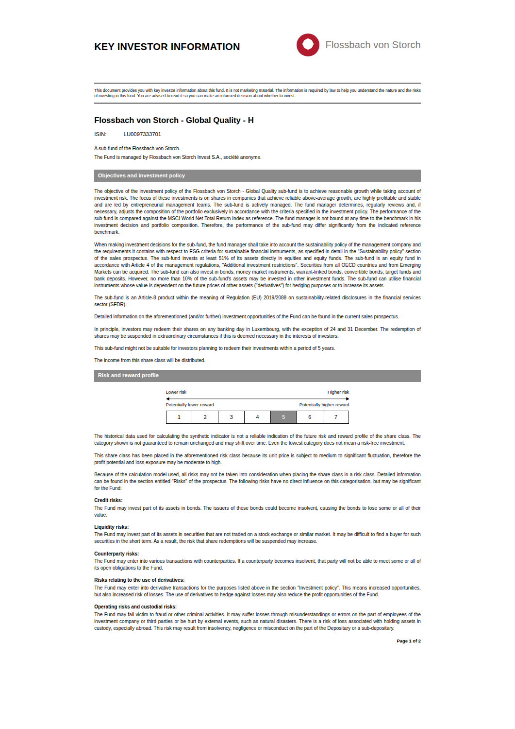KEY INVESTOR INFORMATION
Flossbach von Storch
This document provides you with key investor information about this fund. It is not marketing material. The information is required by law to help you understand the nature and the risks of investing in this fund. You are advised to read it so you can make an informed decision about whether to invest.
Flossbach von Storch - Global Quality - H
ISIN: LU0097333701
A sub-fund of the Flossbach von Storch.
The Fund is managed by Flossbach von Storch Invest S.A., société anonyme.
Objectives and investment policy
The objective of the investment policy of the Flossbach von Storch - Global Quality sub-fund is to achieve reasonable growth while taking account of investment risk. The focus of these investments is on shares in companies that achieve reliable above-average growth, are highly profitable and stable and are led by entrepreneurial management teams. The sub-fund is actively managed. The fund manager determines, regularly reviews and, if necessary, adjusts the composition of the portfolio exclusively in accordance with the criteria specified in the investment policy. The performance of the sub-fund is compared against the MSCI World Net Total Return Index as reference. The fund manager is not bound at any time to the benchmark in his investment decision and portfolio composition. Therefore, the performance of the sub-fund may differ significantly from the indicated reference benchmark.
When making investment decisions for the sub-fund, the fund manager shall take into account the sustainability policy of the management company and the requirements it contains with respect to ESG criteria for sustainable financial instruments, as specified in detail in the "Sustainability policy" section of the sales prospectus. The sub-fund invests at least 51% of its assets directly in equities and equity funds. The sub-fund is an equity fund in accordance with Article 4 of the management regulations, "Additional investment restrictions". Securities from all OECD countries and from Emerging Markets can be acquired. The sub-fund can also invest in bonds, money market instruments, warrant-linked bonds, convertible bonds, target funds and bank deposits. However, no more than 10% of the sub-fund's assets may be invested in other investment funds. The sub-fund can utilise financial instruments whose value is dependent on the future prices of other assets ("derivatives") for hedging purposes or to increase its assets.
The sub-fund is an Article-8 product within the meaning of Regulation (EU) 2019/2088 on sustainability-related disclosures in the financial services sector (SFDR).
Detailed information on the aforementioned (and/or further) investment opportunities of the Fund can be found in the current sales prospectus.
In principle, investors may redeem their shares on any banking day in Luxembourg, with the exception of 24 and 31 December. The redemption of shares may be suspended in extraordinary circumstances if this is deemed necessary in the interests of investors.
This sub-fund might not be suitable for investors planning to redeem their investments within a period of 5 years.
The income from this share class will be distributed.
Risk and reward profile
Lower risk Higher risk
Potentially lower reward Potentially higher reward
1
2
3
4
5
6
7
The historical data used for calculating the synthetic indicator is not a reliable indication of the future risk and reward profile of the share class. The category shown is not guaranteed to remain unchanged and may shift over time. Even the lowest category does not mean a risk-free investment.
This share class has been placed in the aforementioned risk class because its unit price is subject to medium to significant fluctuation, therefore the profit potential and loss exposure may be moderate to high.
Because of the calculation model used, all risks may not be taken into consideration when placing the share class in a risk class. Detailed information can be found in the section entitled "Risks" of the prospectus. The following risks have no direct influence on this categorisation, but may be significant for the Fund:
Credit risks:
The Fund may invest part of its assets in bonds. The issuers of these bonds could become insolvent, causing the bonds to lose some or all of their value.
Liquidity risks:
The Fund may invest part of its assets in securities that are not traded on a stock exchange or similar market. It may be difficult to find a buyer for such securities in the short term. As a result, the risk that share redemptions will be suspended may increase.
Counterparty risks:
The Fund may enter into various transactions with counterparties. If a counterparty becomes insolvent, that party will not be able to meet some or all of its open obligations to the Fund.
Risks relating to the use of derivatives:
The Fund may enter into derivative transactions for the purposes listed above in the section "Investment policy". This means increased opportunities, but also increased risk of losses. The use of derivatives to hedge against losses may also reduce the profit opportunities of the Fund.
Operating risks and custodial risks:
The Fund may fall victim to fraud or other criminal activities. It may suffer losses through misunderstandings or errors on the part of employees of the investment company or third parties or be hurt by external events, such as natural disasters. There is a risk of loss associated with holding assets in custody, especially abroad. This risk may result from insolvency, negligence or misconduct on the part of the Depositary or a sub-depositary.
Page 1 of 2